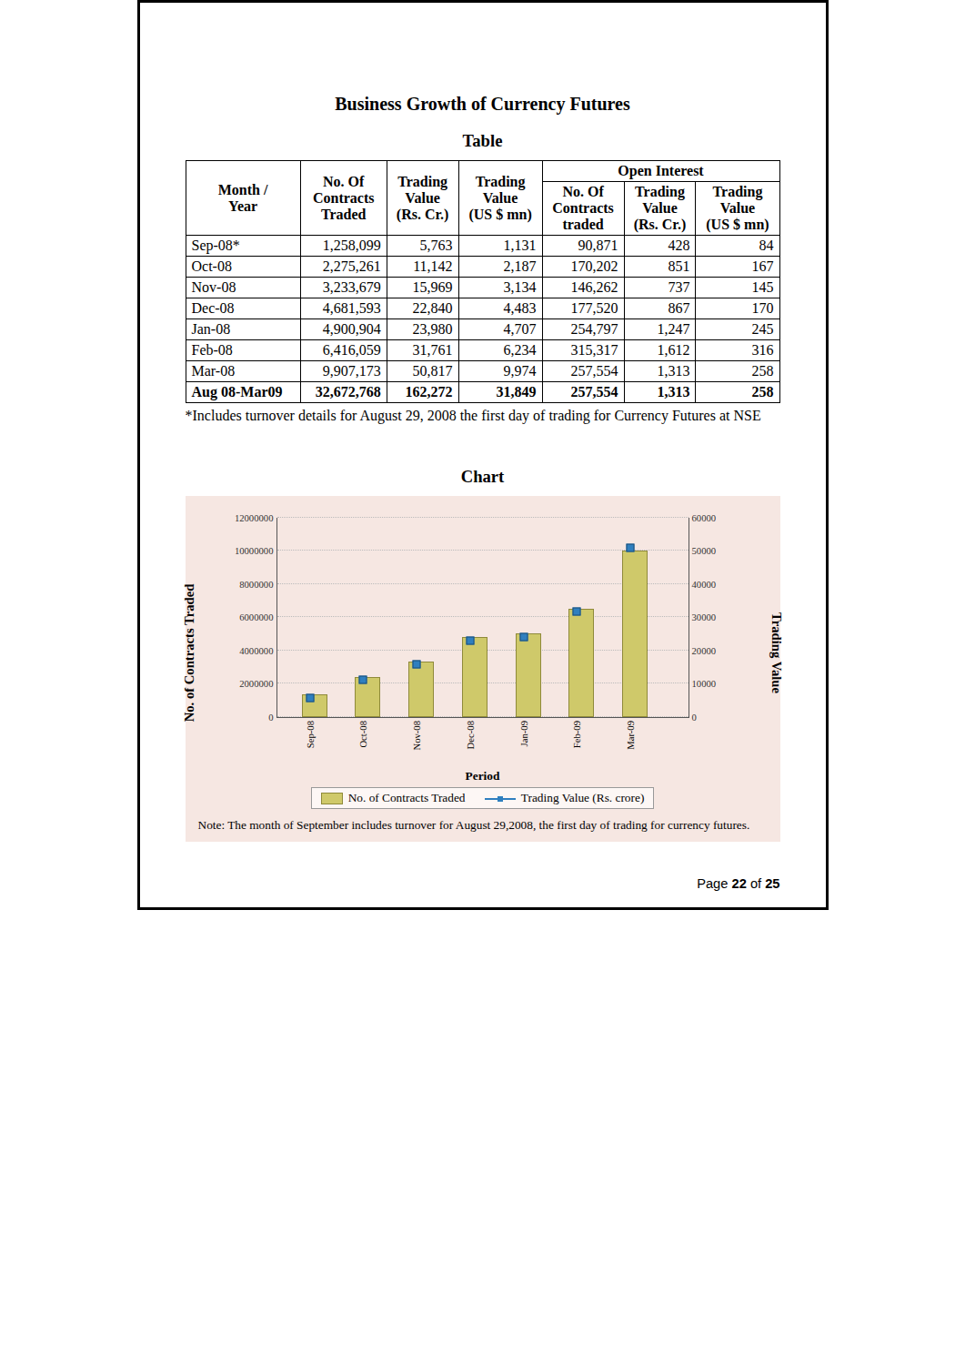Business Growth of Currency Futures
Table
| Month / Year | No. Of Contracts Traded | Trading Value (Rs. Cr.) | Trading Value (US $ mn) | Open Interest |
| --- | --- | --- | --- | --- |
| No. Of Contracts traded | Trading Value (Rs. Cr.) | Trading Value (US $ mn) |
| Sep-08* | 1,258,099 | 5,763 | 1,131 | 90,871 | 428 | 84 |
| Oct-08 | 2,275,261 | 11,142 | 2,187 | 170,202 | 851 | 167 |
| Nov-08 | 3,233,679 | 15,969 | 3,134 | 146,262 | 737 | 145 |
| Dec-08 | 4,681,593 | 22,840 | 4,483 | 177,520 | 867 | 170 |
| Jan-08 | 4,900,904 | 23,980 | 4,707 | 254,797 | 1,247 | 245 |
| Feb-08 | 6,416,059 | 31,761 | 6,234 | 315,317 | 1,612 | 316 |
| Mar-08 | 9,907,173 | 50,817 | 9,974 | 257,554 | 1,313 | 258 |
| Aug 08-Mar09 | 32,672,768 | 162,272 | 31,849 | 257,554 | 1,313 | 258 |
*Includes turnover details for August 29, 2008 the first day of trading for Currency Futures at NSE
Chart
No. of Contracts Traded
Trading Value
00
200000010000
400000020000
600000030000
800000040000
1000000050000
1200000060000
Sep-08
Oct-08
Nov-08
Dec-08
Jan-09
Feb-09
Mar-09
Period
No. of Contracts Traded Trading Value (Rs. crore)
Note: The month of September includes turnover for August 29,2008, the first day of trading for currency futures.
Page 22 of 25